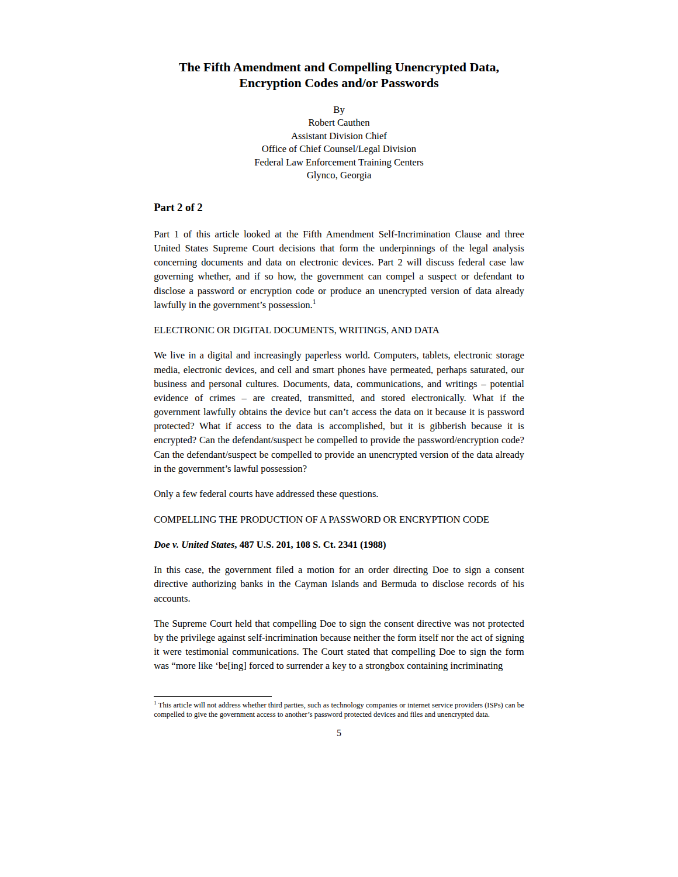The Fifth Amendment and Compelling Unencrypted Data,
Encryption Codes and/or Passwords
By
Robert Cauthen
Assistant Division Chief
Office of Chief Counsel/Legal Division
Federal Law Enforcement Training Centers
Glynco, Georgia
Part 2 of 2
Part 1 of this article looked at the Fifth Amendment Self-Incrimination Clause and three United States Supreme Court decisions that form the underpinnings of the legal analysis concerning documents and data on electronic devices. Part 2 will discuss federal case law governing whether, and if so how, the government can compel a suspect or defendant to disclose a password or encryption code or produce an unencrypted version of data already lawfully in the government’s possession.1
ELECTRONIC OR DIGITAL DOCUMENTS, WRITINGS, AND DATA
We live in a digital and increasingly paperless world. Computers, tablets, electronic storage media, electronic devices, and cell and smart phones have permeated, perhaps saturated, our business and personal cultures. Documents, data, communications, and writings – potential evidence of crimes – are created, transmitted, and stored electronically. What if the government lawfully obtains the device but can’t access the data on it because it is password protected? What if access to the data is accomplished, but it is gibberish because it is encrypted? Can the defendant/suspect be compelled to provide the password/encryption code? Can the defendant/suspect be compelled to provide an unencrypted version of the data already in the government’s lawful possession?
Only a few federal courts have addressed these questions.
COMPELLING THE PRODUCTION OF A PASSWORD OR ENCRYPTION CODE
Doe v. United States, 487 U.S. 201, 108 S. Ct. 2341 (1988)
In this case, the government filed a motion for an order directing Doe to sign a consent directive authorizing banks in the Cayman Islands and Bermuda to disclose records of his accounts.
The Supreme Court held that compelling Doe to sign the consent directive was not protected by the privilege against self-incrimination because neither the form itself nor the act of signing it were testimonial communications. The Court stated that compelling Doe to sign the form was “more like ‘be[ing] forced to surrender a key to a strongbox containing incriminating
1 This article will not address whether third parties, such as technology companies or internet service providers (ISPs) can be compelled to give the government access to another’s password protected devices and files and unencrypted data.
5